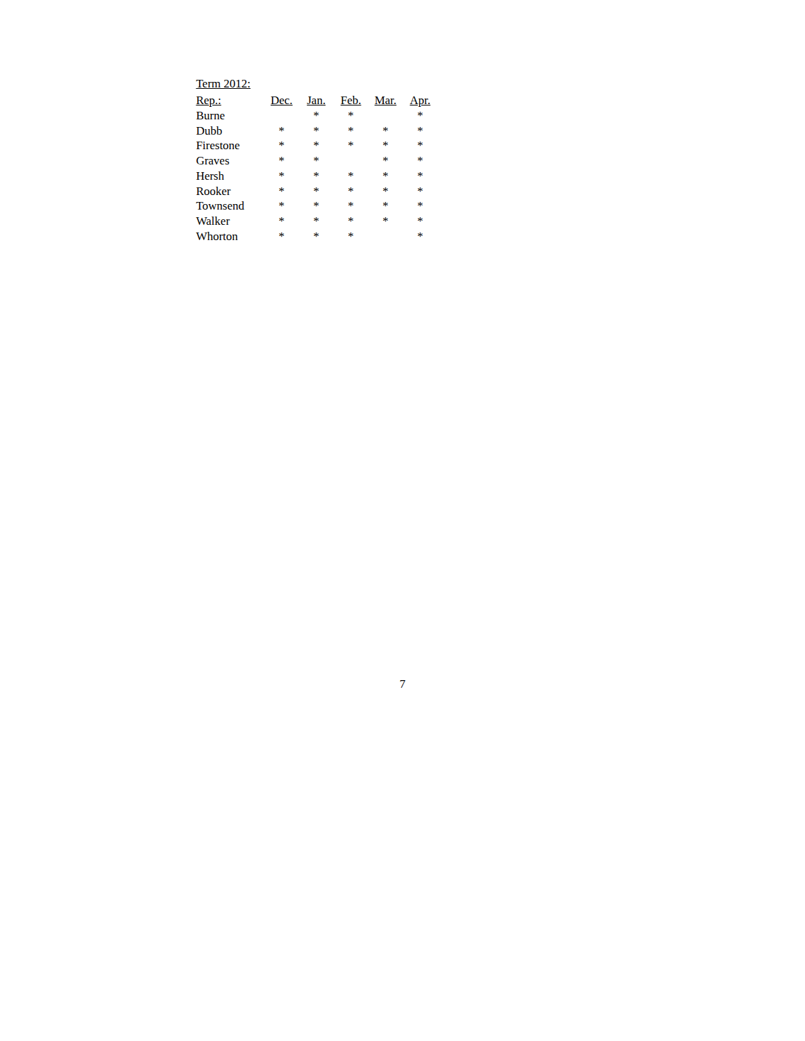Term 2012:
| Rep.: | Dec. | Jan. | Feb. | Mar. | Apr. |
| --- | --- | --- | --- | --- | --- |
| Burne | | * | * | | * |
| Dubb | * | * | * | * | * |
| Firestone | * | * | * | * | * |
| Graves | * | * | | * | * |
| Hersh | * | * | * | * | * |
| Rooker | * | * | * | * | * |
| Townsend | * | * | * | * | * |
| Walker | * | * | * | * | * |
| Whorton | * | * | * | | * |
7